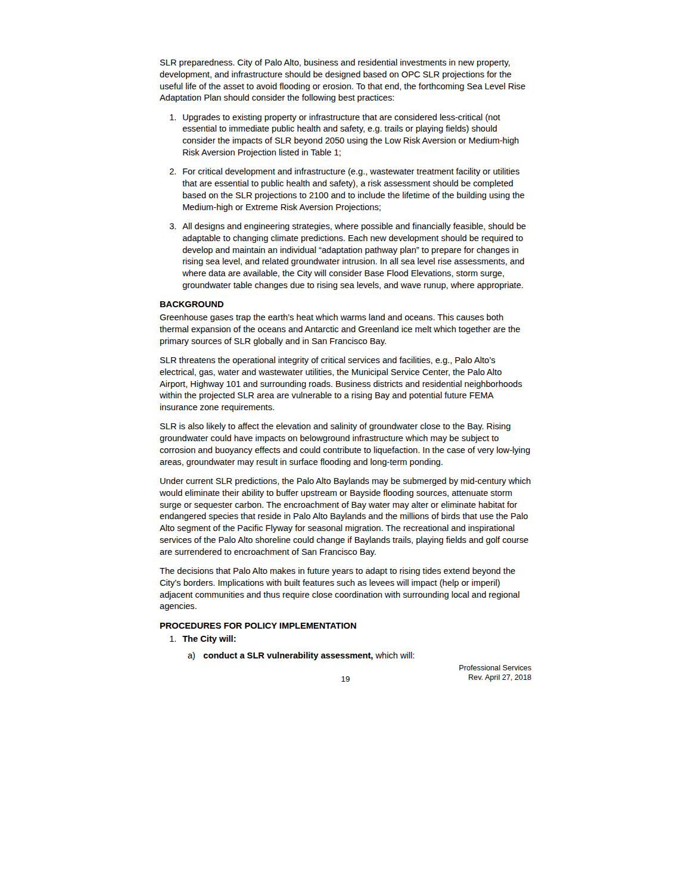SLR preparedness. City of Palo Alto, business and residential investments in new property, development, and infrastructure should be designed based on OPC SLR projections for the useful life of the asset to avoid flooding or erosion. To that end, the forthcoming Sea Level Rise Adaptation Plan should consider the following best practices:
Upgrades to existing property or infrastructure that are considered less-critical (not essential to immediate public health and safety, e.g. trails or playing fields) should consider the impacts of SLR beyond 2050 using the Low Risk Aversion or Medium-high Risk Aversion Projection listed in Table 1;
For critical development and infrastructure (e.g., wastewater treatment facility or utilities that are essential to public health and safety), a risk assessment should be completed based on the SLR projections to 2100 and to include the lifetime of the building using the Medium-high or Extreme Risk Aversion Projections;
All designs and engineering strategies, where possible and financially feasible, should be adaptable to changing climate predictions. Each new development should be required to develop and maintain an individual “adaptation pathway plan” to prepare for changes in rising sea level, and related groundwater intrusion. In all sea level rise assessments, and where data are available, the City will consider Base Flood Elevations, storm surge, groundwater table changes due to rising sea levels, and wave runup, where appropriate.
Background
Greenhouse gases trap the earth’s heat which warms land and oceans. This causes both thermal expansion of the oceans and Antarctic and Greenland ice melt which together are the primary sources of SLR globally and in San Francisco Bay.
SLR threatens the operational integrity of critical services and facilities, e.g., Palo Alto’s electrical, gas, water and wastewater utilities, the Municipal Service Center, the Palo Alto Airport, Highway 101 and surrounding roads. Business districts and residential neighborhoods within the projected SLR area are vulnerable to a rising Bay and potential future FEMA insurance zone requirements.
SLR is also likely to affect the elevation and salinity of groundwater close to the Bay. Rising groundwater could have impacts on belowground infrastructure which may be subject to corrosion and buoyancy effects and could contribute to liquefaction. In the case of very low-lying areas, groundwater may result in surface flooding and long-term ponding.
Under current SLR predictions, the Palo Alto Baylands may be submerged by mid-century which would eliminate their ability to buffer upstream or Bayside flooding sources, attenuate storm surge or sequester carbon. The encroachment of Bay water may alter or eliminate habitat for endangered species that reside in Palo Alto Baylands and the millions of birds that use the Palo Alto segment of the Pacific Flyway for seasonal migration. The recreational and inspirational services of the Palo Alto shoreline could change if Baylands trails, playing fields and golf course are surrendered to encroachment of San Francisco Bay.
The decisions that Palo Alto makes in future years to adapt to rising tides extend beyond the City’s borders. Implications with built features such as levees will impact (help or imperil) adjacent communities and thus require close coordination with surrounding local and regional agencies.
Procedures for Policy Implementation
The City will:
conduct a SLR vulnerability assessment, which will:
Professional Services
Rev. April 27, 2018
19